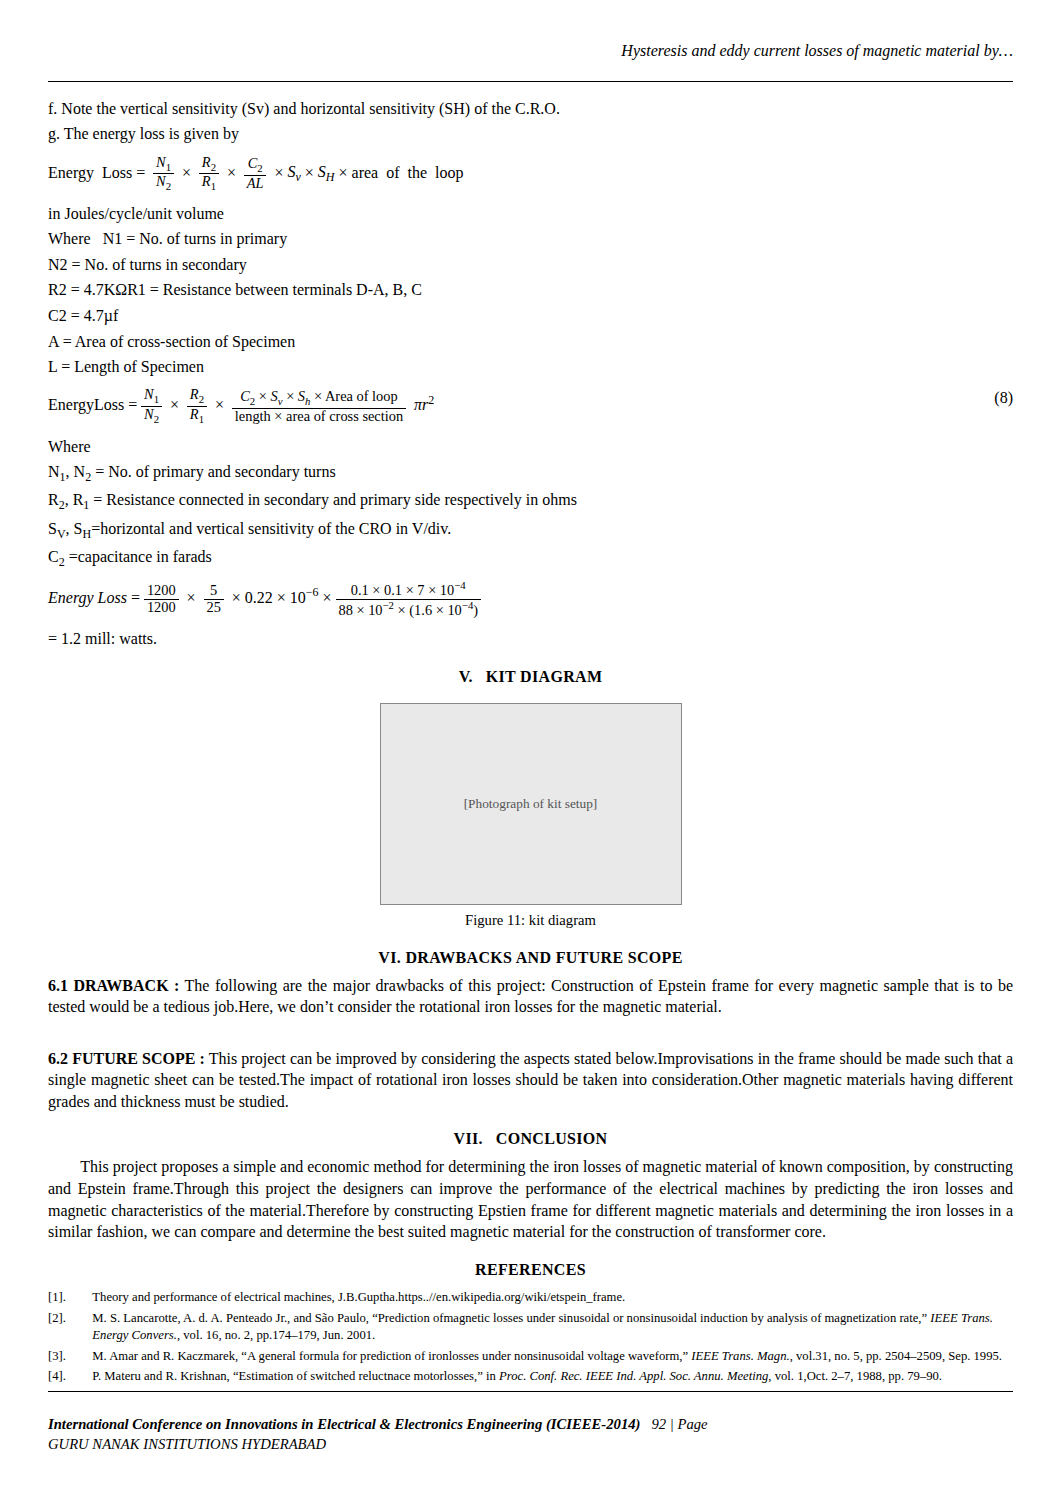Hysteresis and eddy current losses of magnetic material by…
f. Note the vertical sensitivity (Sv) and horizontal sensitivity (SH) of the C.R.O.
g. The energy loss is given by
Energy Loss = N1 N2 × R2 R1 × C2 AL × Sv × SH × area of the loop
in Joules/cycle/unit volume
Where N1 = No. of turns in primary
N2 = No. of turns in secondary
R2 = 4.7KΩR1 = Resistance between terminals D-A, B, C
C2 = 4.7µf
A = Area of cross-section of Specimen
L = Length of Specimen
EnergyLoss = N1 N2 × R2 R1 × C2 × Sv × Sh × Area of loop length × area of cross section πr2 (8)
Where
N1, N2 = No. of primary and secondary turns
R2, R1 = Resistance connected in secondary and primary side respectively in ohms
SV, SH=horizontal and vertical sensitivity of the CRO in V/div.
C2 =capacitance in farads
Energy Loss = 12001200 × 525 × 0.22 × 10−6 × 0.1 × 0.1 × 7 × 10−488 × 10−2 × (1.6 × 10−4)
= 1.2 mill: watts.
V. KIT DIAGRAM
[Photograph of kit setup]
Figure 11: kit diagram
VI. DRAWBACKS AND FUTURE SCOPE
6.1 DRAWBACK : The following are the major drawbacks of this project: Construction of Epstein frame for every magnetic sample that is to be tested would be a tedious job.Here, we don’t consider the rotational iron losses for the magnetic material.
6.2 FUTURE SCOPE : This project can be improved by considering the aspects stated below.Improvisations in the frame should be made such that a single magnetic sheet can be tested.The impact of rotational iron losses should be taken into consideration.Other magnetic materials having different grades and thickness must be studied.
VII. CONCLUSION
This project proposes a simple and economic method for determining the iron losses of magnetic material of known composition, by constructing and Epstein frame.Through this project the designers can improve the performance of the electrical machines by predicting the iron losses and magnetic characteristics of the material.Therefore by constructing Epstien frame for different magnetic materials and determining the iron losses in a similar fashion, we can compare and determine the best suited magnetic material for the construction of transformer core.
REFERENCES
| [1]. | Theory and performance of electrical machines, J.B.Guptha.https..//en.wikipedia.org/wiki/etspein_frame. |
| [2]. | M. S. Lancarotte, A. d. A. Penteado Jr., and São Paulo, “Prediction ofmagnetic losses under sinusoidal or nonsinusoidal induction by analysis of magnetization rate,” IEEE Trans. Energy Convers. , vol. 16, no. 2, pp.174–179, Jun. 2001. |
| [3]. | M. Amar and R. Kaczmarek, “A general formula for prediction of ironlosses under nonsinusoidal voltage waveform,” IEEE Trans. Magn. , vol.31, no. 5, pp. 2504–2509, Sep. 1995. |
| [4]. | P. Materu and R. Krishnan, “Estimation of switched reluctnace motorlosses,” in Proc. Conf. Rec. IEEE Ind. Appl. Soc. Annu. Meeting , vol. 1,Oct. 2–7, 1988, pp. 79–90. |
International Conference on Innovations in Electrical & Electronics Engineering (ICIEEE-2014) 92 | Page
GURU NANAK INSTITUTIONS HYDERABAD